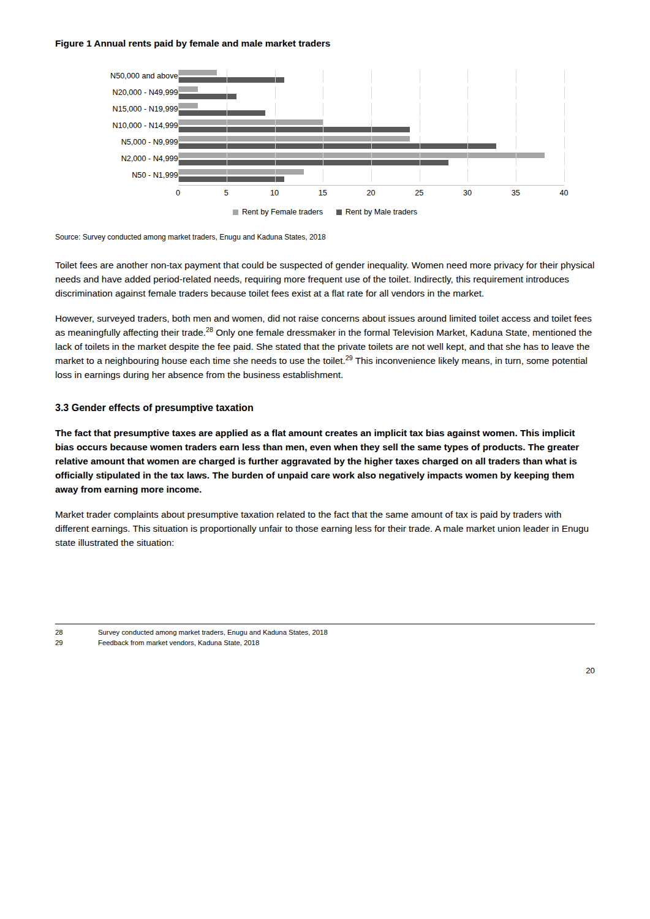Figure 1 Annual rents paid by female and male market traders
| N50,000 and above | |
| N20,000 - N49,999 | |
| N15,000 - N19,999 | |
| N10,000 - N14,999 | |
| N5,000 - N9,999 | |
| N2,000 - N4,999 | |
| N50 - N1,999 | |
| | 0 5 10 15 20 25 30 35 40 |
Rent by Female traders Rent by Male traders
Source: Survey conducted among market traders, Enugu and Kaduna States, 2018
Toilet fees are another non-tax payment that could be suspected of gender inequality. Women need more privacy for their physical needs and have added period-related needs, requiring more frequent use of the toilet. Indirectly, this requirement introduces discrimination against female traders because toilet fees exist at a flat rate for all vendors in the market.
However, surveyed traders, both men and women, did not raise concerns about issues around limited toilet access and toilet fees as meaningfully affecting their trade.28 Only one female dressmaker in the formal Television Market, Kaduna State, mentioned the lack of toilets in the market despite the fee paid. She stated that the private toilets are not well kept, and that she has to leave the market to a neighbouring house each time she needs to use the toilet.29 This inconvenience likely means, in turn, some potential loss in earnings during her absence from the business establishment.
3.3 Gender effects of presumptive taxation
The fact that presumptive taxes are applied as a flat amount creates an implicit tax bias against women. This implicit bias occurs because women traders earn less than men, even when they sell the same types of products. The greater relative amount that women are charged is further aggravated by the higher taxes charged on all traders than what is officially stipulated in the tax laws. The burden of unpaid care work also negatively impacts women by keeping them away from earning more income.
Market trader complaints about presumptive taxation related to the fact that the same amount of tax is paid by traders with different earnings. This situation is proportionally unfair to those earning less for their trade. A male market union leader in Enugu state illustrated the situation:
| 28 | Survey conducted among market traders, Enugu and Kaduna States, 2018 |
| 29 | Feedback from market vendors, Kaduna State, 2018 |
20